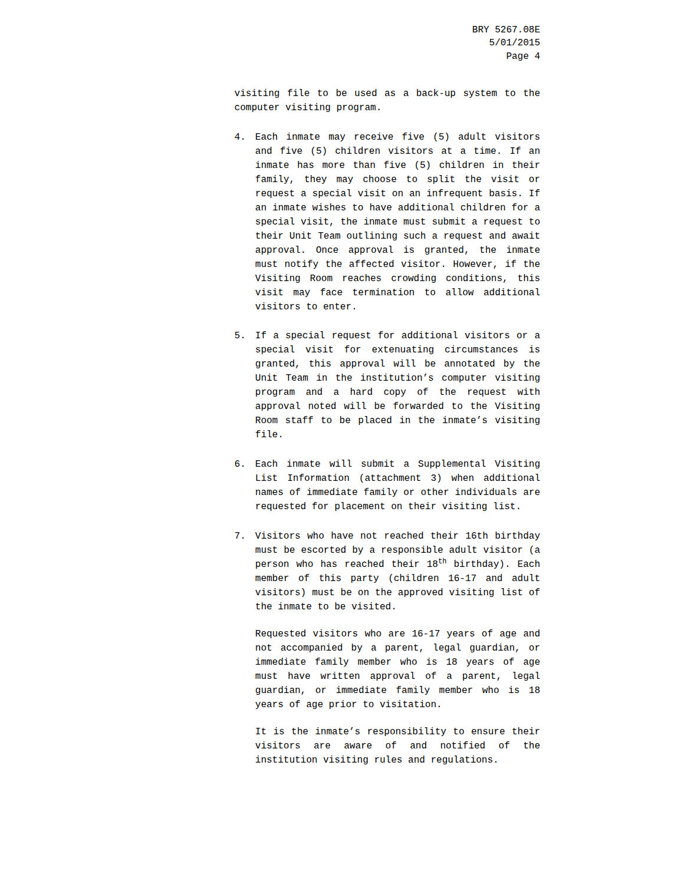BRY 5267.08E
5/01/2015
Page 4
visiting file to be used as a back-up system to the computer visiting program.
4.
Each inmate may receive five (5) adult visitors and five (5) children visitors at a time. If an inmate has more than five (5) children in their family, they may choose to split the visit or request a special visit on an infrequent basis. If an inmate wishes to have additional children for a special visit, the inmate must submit a request to their Unit Team outlining such a request and await approval. Once approval is granted, the inmate must notify the affected visitor. However, if the Visiting Room reaches crowding conditions, this visit may face termination to allow additional visitors to enter.
5.
If a special request for additional visitors or a special visit for extenuating circumstances is granted, this approval will be annotated by the Unit Team in the institution’s computer visiting program and a hard copy of the request with approval noted will be forwarded to the Visiting Room staff to be placed in the inmate’s visiting file.
6.
Each inmate will submit a Supplemental Visiting List Information (attachment 3) when additional names of immediate family or other individuals are requested for placement on their visiting list.
7.
Visitors who have not reached their 16th birthday must be escorted by a responsible adult visitor (a person who has reached their 18th birthday). Each member of this party (children 16-17 and adult visitors) must be on the approved visiting list of the inmate to be visited.
Requested visitors who are 16-17 years of age and not accompanied by a parent, legal guardian, or immediate family member who is 18 years of age must have written approval of a parent, legal guardian, or immediate family member who is 18 years of age prior to visitation.
It is the inmate’s responsibility to ensure their visitors are aware of and notified of the institution visiting rules and regulations.